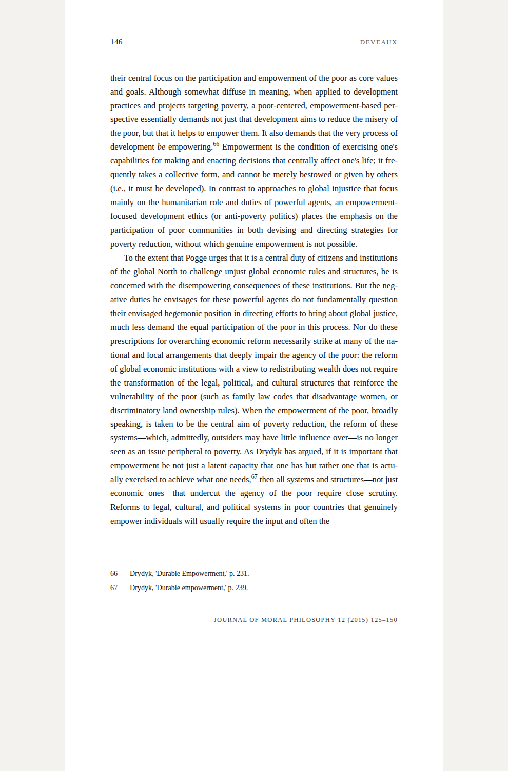146 Deveaux
their central focus on the participation and empowerment of the poor as core values and goals. Although somewhat diffuse in meaning, when applied to development practices and projects targeting poverty, a poor-centered, empowerment-based perspective essentially demands not just that development aims to reduce the misery of the poor, but that it helps to empower them. It also demands that the very process of development be empowering.66 Empowerment is the condition of exercising one's capabilities for making and enacting decisions that centrally affect one's life; it frequently takes a collective form, and cannot be merely bestowed or given by others (i.e., it must be developed). In contrast to approaches to global injustice that focus mainly on the humanitarian role and duties of powerful agents, an empowerment-focused development ethics (or anti-poverty politics) places the emphasis on the participation of poor communities in both devising and directing strategies for poverty reduction, without which genuine empowerment is not possible.
To the extent that Pogge urges that it is a central duty of citizens and institutions of the global North to challenge unjust global economic rules and structures, he is concerned with the disempowering consequences of these institutions. But the negative duties he envisages for these powerful agents do not fundamentally question their envisaged hegemonic position in directing efforts to bring about global justice, much less demand the equal participation of the poor in this process. Nor do these prescriptions for overarching economic reform necessarily strike at many of the national and local arrangements that deeply impair the agency of the poor: the reform of global economic institutions with a view to redistributing wealth does not require the transformation of the legal, political, and cultural structures that reinforce the vulnerability of the poor (such as family law codes that disadvantage women, or discriminatory land ownership rules). When the empowerment of the poor, broadly speaking, is taken to be the central aim of poverty reduction, the reform of these systems—which, admittedly, outsiders may have little influence over—is no longer seen as an issue peripheral to poverty. As Drydyk has argued, if it is important that empowerment be not just a latent capacity that one has but rather one that is actually exercised to achieve what one needs,67 then all systems and structures—not just economic ones—that undercut the agency of the poor require close scrutiny. Reforms to legal, cultural, and political systems in poor countries that genuinely empower individuals will usually require the input and often the
66 Drydyk, 'Durable Empowerment,' p. 231.
67 Drydyk, 'Durable empowerment,' p. 239.
Journal of Moral Philosophy 12 (2015) 125–150